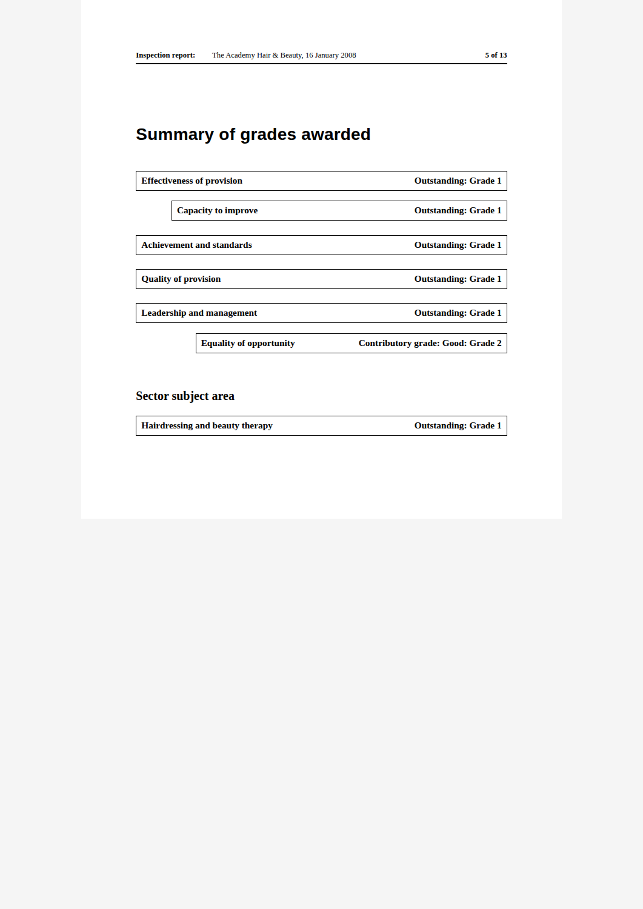Inspection report: The Academy Hair & Beauty, 16 January 2008 5 of 13
Summary of grades awarded
Effectiveness of provision Outstanding: Grade 1
Capacity to improve Outstanding: Grade 1
Achievement and standards Outstanding: Grade 1
Quality of provision Outstanding: Grade 1
Leadership and management Outstanding: Grade 1
Equality of opportunity Contributory grade: Good: Grade 2
Sector subject area
Hairdressing and beauty therapy Outstanding: Grade 1